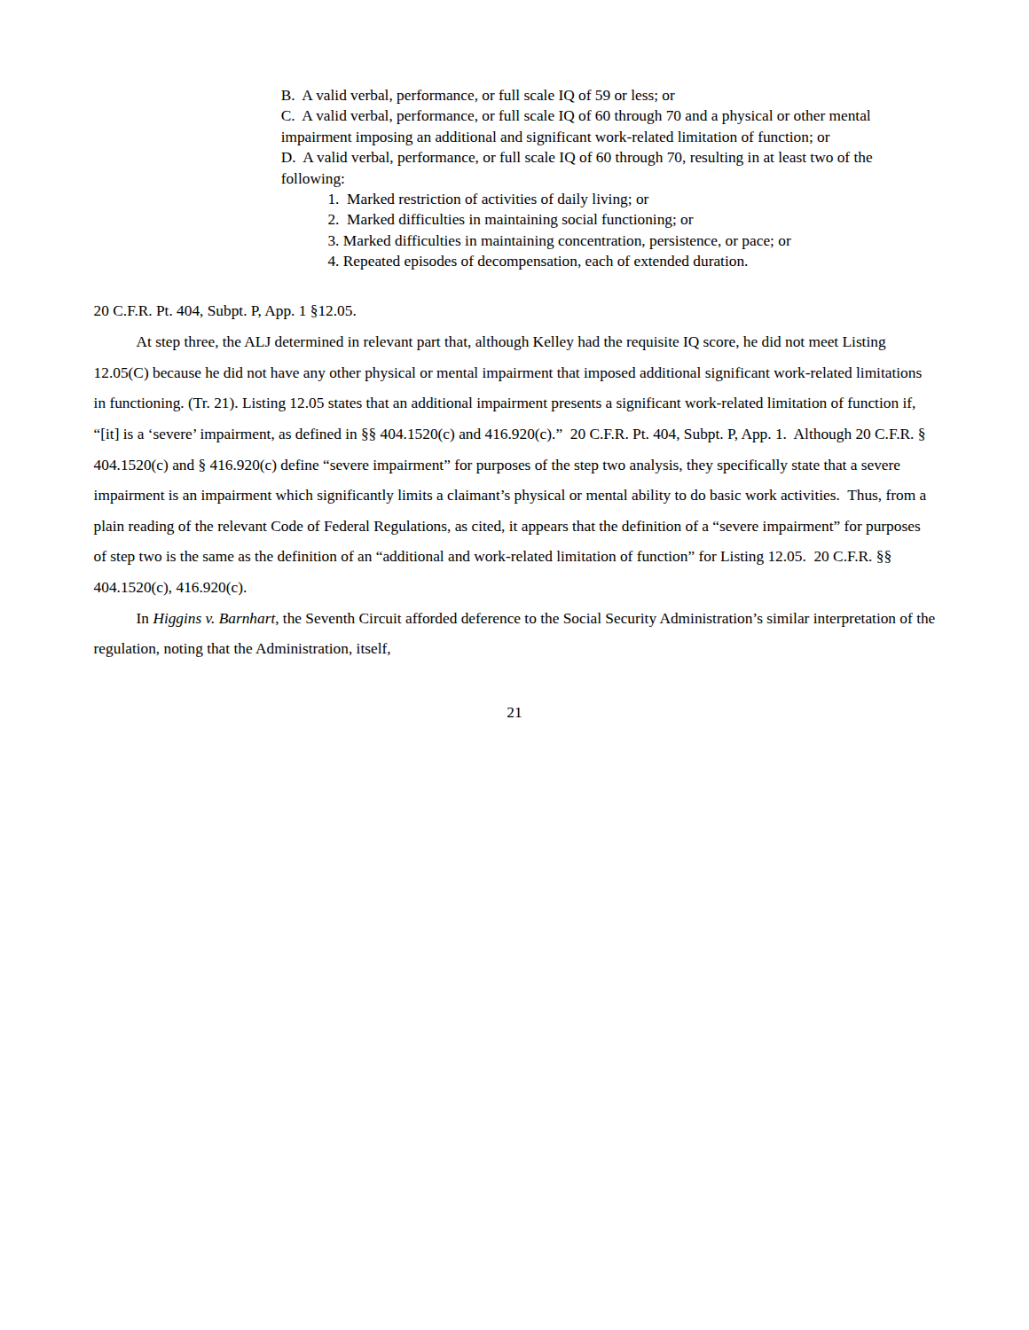B. A valid verbal, performance, or full scale IQ of 59 or less; or
C. A valid verbal, performance, or full scale IQ of 60 through 70 and a physical or other mental impairment imposing an additional and significant work-related limitation of function; or
D. A valid verbal, performance, or full scale IQ of 60 through 70, resulting in at least two of the following:
1. Marked restriction of activities of daily living; or
2. Marked difficulties in maintaining social functioning; or
3. Marked difficulties in maintaining concentration, persistence, or pace; or
4. Repeated episodes of decompensation, each of extended duration.
20 C.F.R. Pt. 404, Subpt. P, App. 1 §12.05.
At step three, the ALJ determined in relevant part that, although Kelley had the requisite IQ score, he did not meet Listing 12.05(C) because he did not have any other physical or mental impairment that imposed additional significant work-related limitations in functioning. (Tr. 21). Listing 12.05 states that an additional impairment presents a significant work-related limitation of function if, “[it] is a ‘severe’ impairment, as defined in §§ 404.1520(c) and 416.920(c).” 20 C.F.R. Pt. 404, Subpt. P, App. 1. Although 20 C.F.R. § 404.1520(c) and § 416.920(c) define “severe impairment” for purposes of the step two analysis, they specifically state that a severe impairment is an impairment which significantly limits a claimant’s physical or mental ability to do basic work activities. Thus, from a plain reading of the relevant Code of Federal Regulations, as cited, it appears that the definition of a “severe impairment” for purposes of step two is the same as the definition of an “additional and work-related limitation of function” for Listing 12.05. 20 C.F.R. §§ 404.1520(c), 416.920(c).
In Higgins v. Barnhart, the Seventh Circuit afforded deference to the Social Security Administration’s similar interpretation of the regulation, noting that the Administration, itself,
21